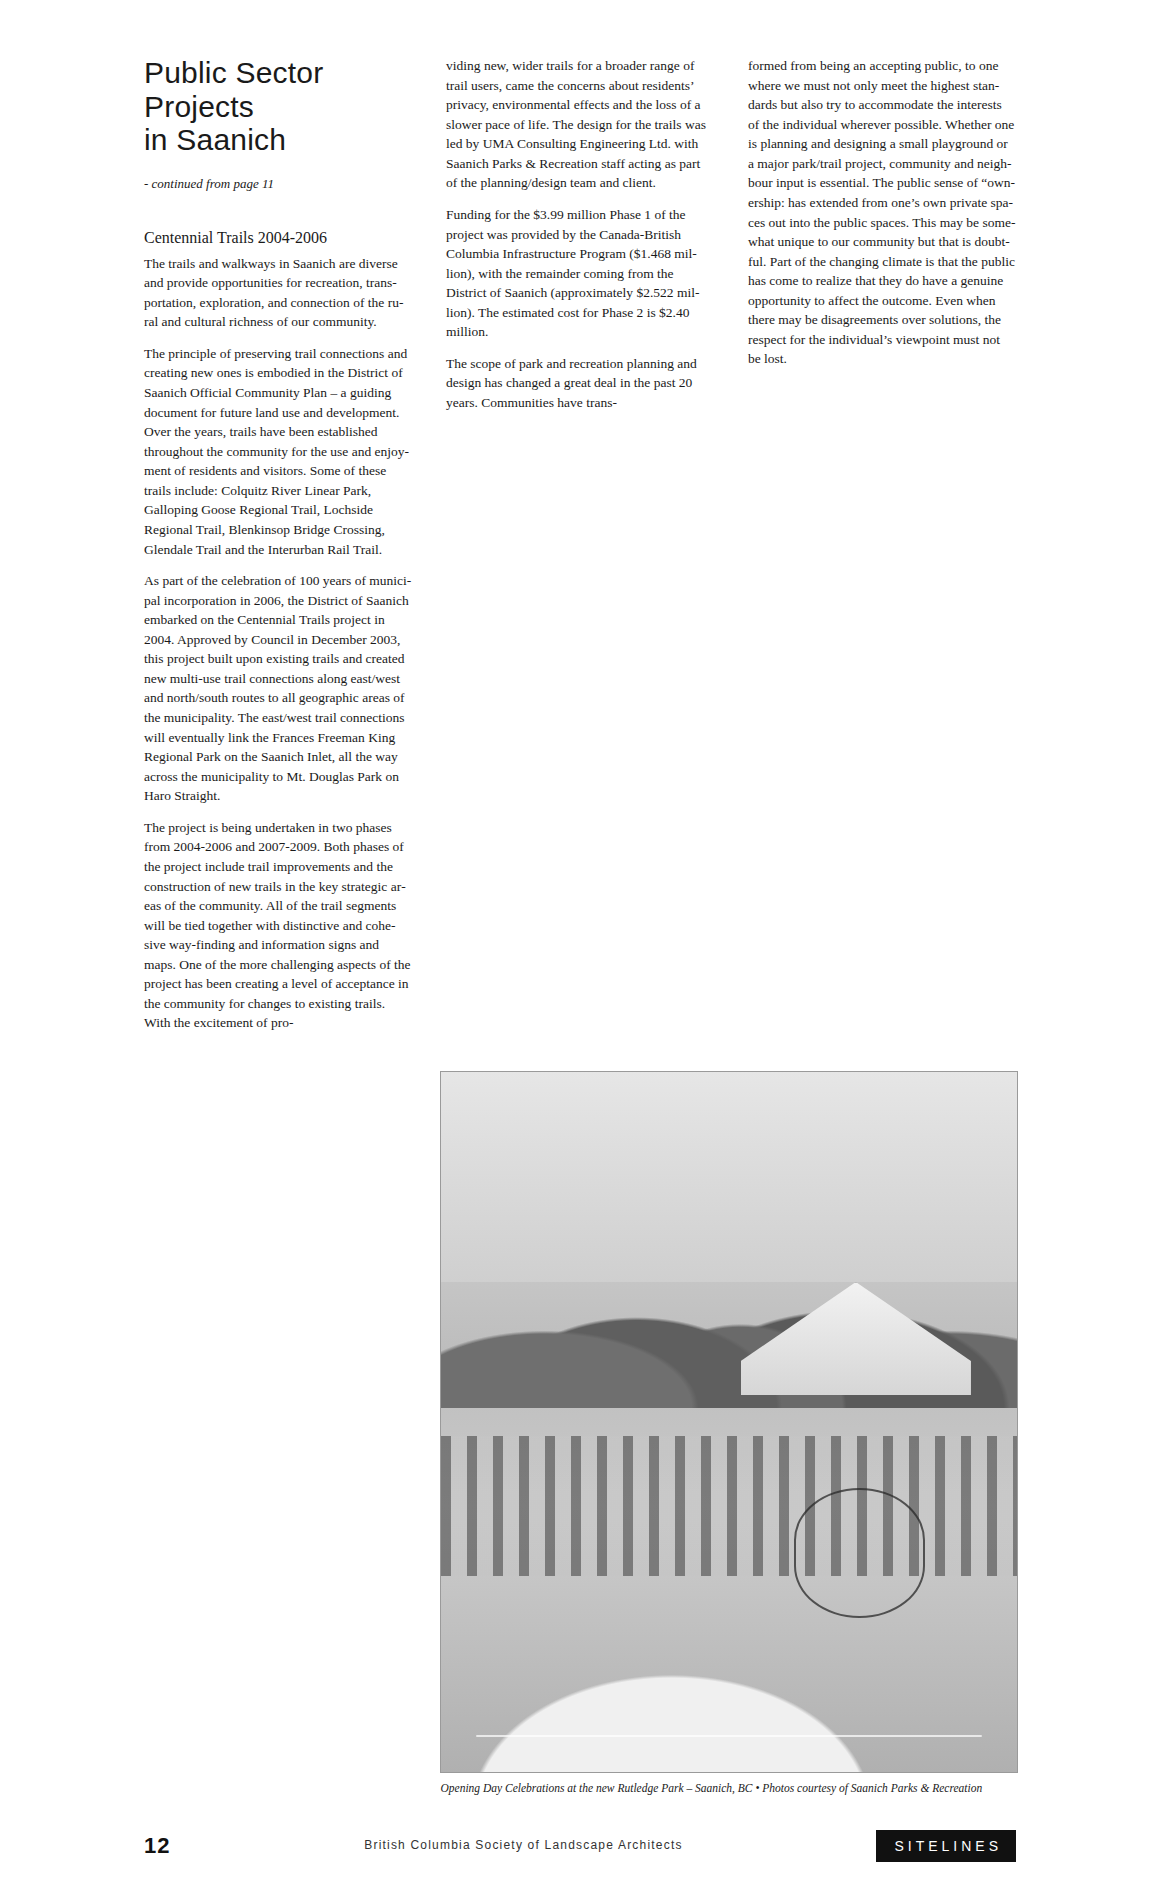Public Sector Projects
in Saanich
- continued from page 11
Centennial Trails 2004-2006
The trails and walkways in Saanich are diverse and provide opportunities for recreation, transportation, exploration, and connection of the rural and cultural richness of our community.
The principle of preserving trail connections and creating new ones is embodied in the District of Saanich Official Community Plan – a guiding document for future land use and development. Over the years, trails have been established throughout the community for the use and enjoyment of residents and visitors. Some of these trails include: Colquitz River Linear Park, Galloping Goose Regional Trail, Lochside Regional Trail, Blenkinsop Bridge Crossing, Glendale Trail and the Interurban Rail Trail.
As part of the celebration of 100 years of municipal incorporation in 2006, the District of Saanich embarked on the Centennial Trails project in 2004. Approved by Council in December 2003, this project built upon existing trails and created new multi-use trail connections along east/west and north/south routes to all geographic areas of the municipality. The east/west trail connections will eventually link the Frances Freeman King Regional Park on the Saanich Inlet, all the way across the municipality to Mt. Douglas Park on Haro Straight.
The project is being undertaken in two phases from 2004-2006 and 2007-2009. Both phases of the project include trail improvements and the construction of new trails in the key strategic areas of the community. All of the trail segments will be tied together with distinctive and cohesive way-finding and information signs and maps. One of the more challenging aspects of the project has been creating a level of acceptance in the community for changes to existing trails. With the excitement of pro-
viding new, wider trails for a broader range of trail users, came the concerns about residents’ privacy, environmental effects and the loss of a slower pace of life. The design for the trails was led by UMA Consulting Engineering Ltd. with Saanich Parks & Recreation staff acting as part of the planning/design team and client.
Funding for the $3.99 million Phase 1 of the project was provided by the Canada-British Columbia Infrastructure Program ($1.468 million), with the remainder coming from the District of Saanich (approximately $2.522 million). The estimated cost for Phase 2 is $2.40 million.
The scope of park and recreation planning and design has changed a great deal in the past 20 years. Communities have trans-
formed from being an accepting public, to one where we must not only meet the highest standards but also try to accommodate the interests of the individual wherever possible. Whether one is planning and designing a small playground or a major park/trail project, community and neighbour input is essential. The public sense of “ownership: has extended from one’s own private spaces out into the public spaces. This may be somewhat unique to our community but that is doubtful. Part of the changing climate is that the public has come to realize that they do have a genuine opportunity to affect the outcome. Even when there may be disagreements over solutions, the respect for the individual’s viewpoint must not be lost.
Opening Day Celebrations at the new Rutledge Park – Saanich, BC • Photos courtesy of Saanich Parks & Recreation
12
British Columbia Society of Landscape Architects
SITELINES